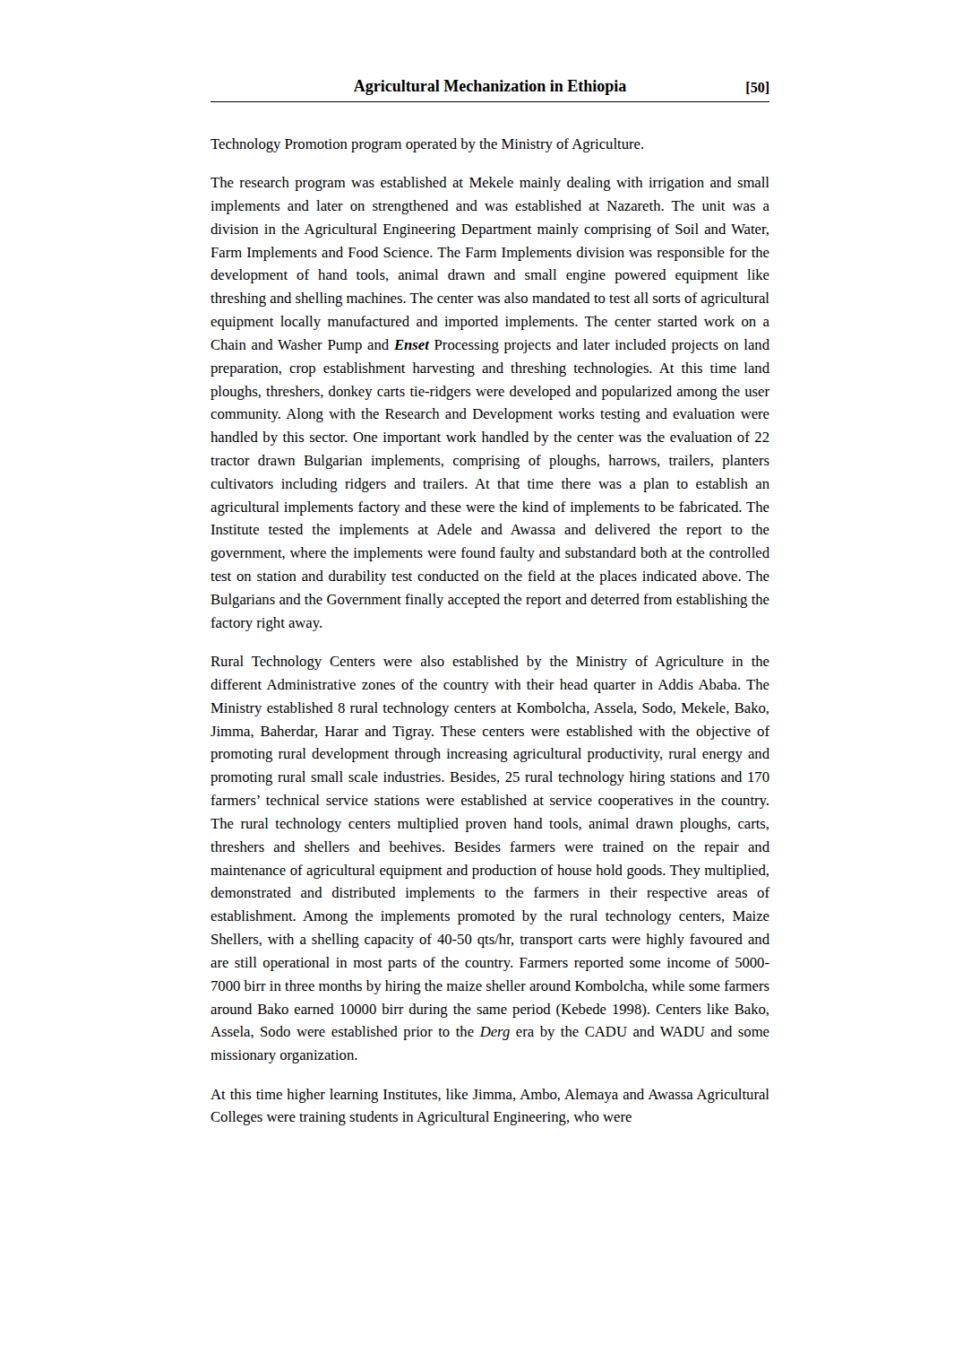Agricultural Mechanization in Ethiopia [50]
Technology Promotion program operated by the Ministry of Agriculture.
The research program was established at Mekele mainly dealing with irrigation and small implements and later on strengthened and was established at Nazareth. The unit was a division in the Agricultural Engineering Department mainly comprising of Soil and Water, Farm Implements and Food Science. The Farm Implements division was responsible for the development of hand tools, animal drawn and small engine powered equipment like threshing and shelling machines. The center was also mandated to test all sorts of agricultural equipment locally manufactured and imported implements. The center started work on a Chain and Washer Pump and Enset Processing projects and later included projects on land preparation, crop establishment harvesting and threshing technologies. At this time land ploughs, threshers, donkey carts tie-ridgers were developed and popularized among the user community. Along with the Research and Development works testing and evaluation were handled by this sector. One important work handled by the center was the evaluation of 22 tractor drawn Bulgarian implements, comprising of ploughs, harrows, trailers, planters cultivators including ridgers and trailers. At that time there was a plan to establish an agricultural implements factory and these were the kind of implements to be fabricated. The Institute tested the implements at Adele and Awassa and delivered the report to the government, where the implements were found faulty and substandard both at the controlled test on station and durability test conducted on the field at the places indicated above. The Bulgarians and the Government finally accepted the report and deterred from establishing the factory right away.
Rural Technology Centers were also established by the Ministry of Agriculture in the different Administrative zones of the country with their head quarter in Addis Ababa. The Ministry established 8 rural technology centers at Kombolcha, Assela, Sodo, Mekele, Bako, Jimma, Baherdar, Harar and Tigray. These centers were established with the objective of promoting rural development through increasing agricultural productivity, rural energy and promoting rural small scale industries. Besides, 25 rural technology hiring stations and 170 farmers’ technical service stations were established at service cooperatives in the country. The rural technology centers multiplied proven hand tools, animal drawn ploughs, carts, threshers and shellers and beehives. Besides farmers were trained on the repair and maintenance of agricultural equipment and production of house hold goods. They multiplied, demonstrated and distributed implements to the farmers in their respective areas of establishment. Among the implements promoted by the rural technology centers, Maize Shellers, with a shelling capacity of 40-50 qts/hr, transport carts were highly favoured and are still operational in most parts of the country. Farmers reported some income of 5000-7000 birr in three months by hiring the maize sheller around Kombolcha, while some farmers around Bako earned 10000 birr during the same period (Kebede 1998). Centers like Bako, Assela, Sodo were established prior to the Derg era by the CADU and WADU and some missionary organization.
At this time higher learning Institutes, like Jimma, Ambo, Alemaya and Awassa Agricultural Colleges were training students in Agricultural Engineering, who were